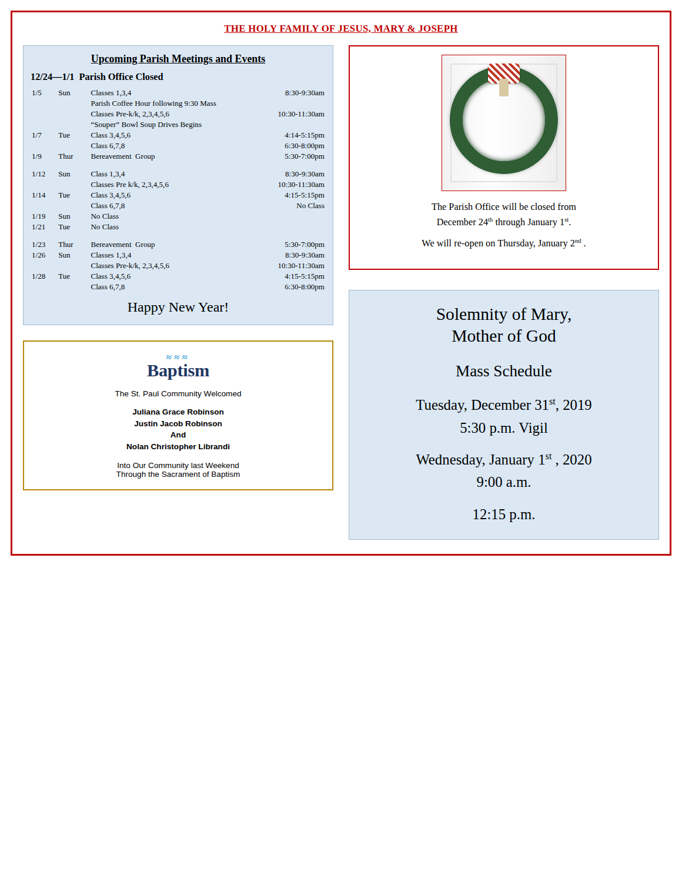THE HOLY FAMILY OF JESUS, MARY & JOSEPH
Upcoming Parish Meetings and Events
12/24—1/1 Parish Office Closed
| 1/5 | Sun | Classes 1,3,4 | 8:30-9:30am |
| | | Parish Coffee Hour following 9:30 Mass | |
| | | Classes Pre-k/k, 2,3,4,5,6 | 10:30-11:30am |
| | | “Souper” Bowl Soup Drives Begins | |
| 1/7 | Tue | Class 3,4,5,6 | 4:14-5:15pm |
| | | Class 6,7,8 | 6:30-8:00pm |
| 1/9 | Thur | Bereavement Group | 5:30-7:00pm |
| 1/12 | Sun | Class 1,3,4 | 8:30-9:30am |
| | | Classes Pre k/k, 2,3,4,5,6 | 10:30-11:30am |
| 1/14 | Tue | Class 3,4,5,6 | 4:15-5:15pm |
| | | Class 6,7,8 | No Class |
| 1/19 | Sun | No Class | |
| 1/21 | Tue | No Class | |
| 1/23 | Thur | Bereavement Group | 5:30-7:00pm |
| 1/26 | Sun | Classes 1,3,4 | 8:30-9:30am |
| | | Classes Pre-k/k, 2,3,4,5,6 | 10:30-11:30am |
| 1/28 | Tue | Class 3,4,5,6 | 4:15-5:15pm |
| | | Class 6,7,8 | 6:30-8:00pm |
Happy New Year!
≈≈≈ Baptism
The St. Paul Community Welcomed
Juliana Grace Robinson
Justin Jacob Robinson
And
Nolan Christopher Librandi
Into Our Community last Weekend
Through the Sacrament of Baptism
The Parish Office will be closed from
December 24th through January 1st.
We will re-open on Thursday, January 2nd .
Solemnity of Mary,
Mother of God
Mass Schedule
Tuesday, December 31st, 2019
5:30 p.m. Vigil
Wednesday, January 1st , 2020
9:00 a.m.
12:15 p.m.